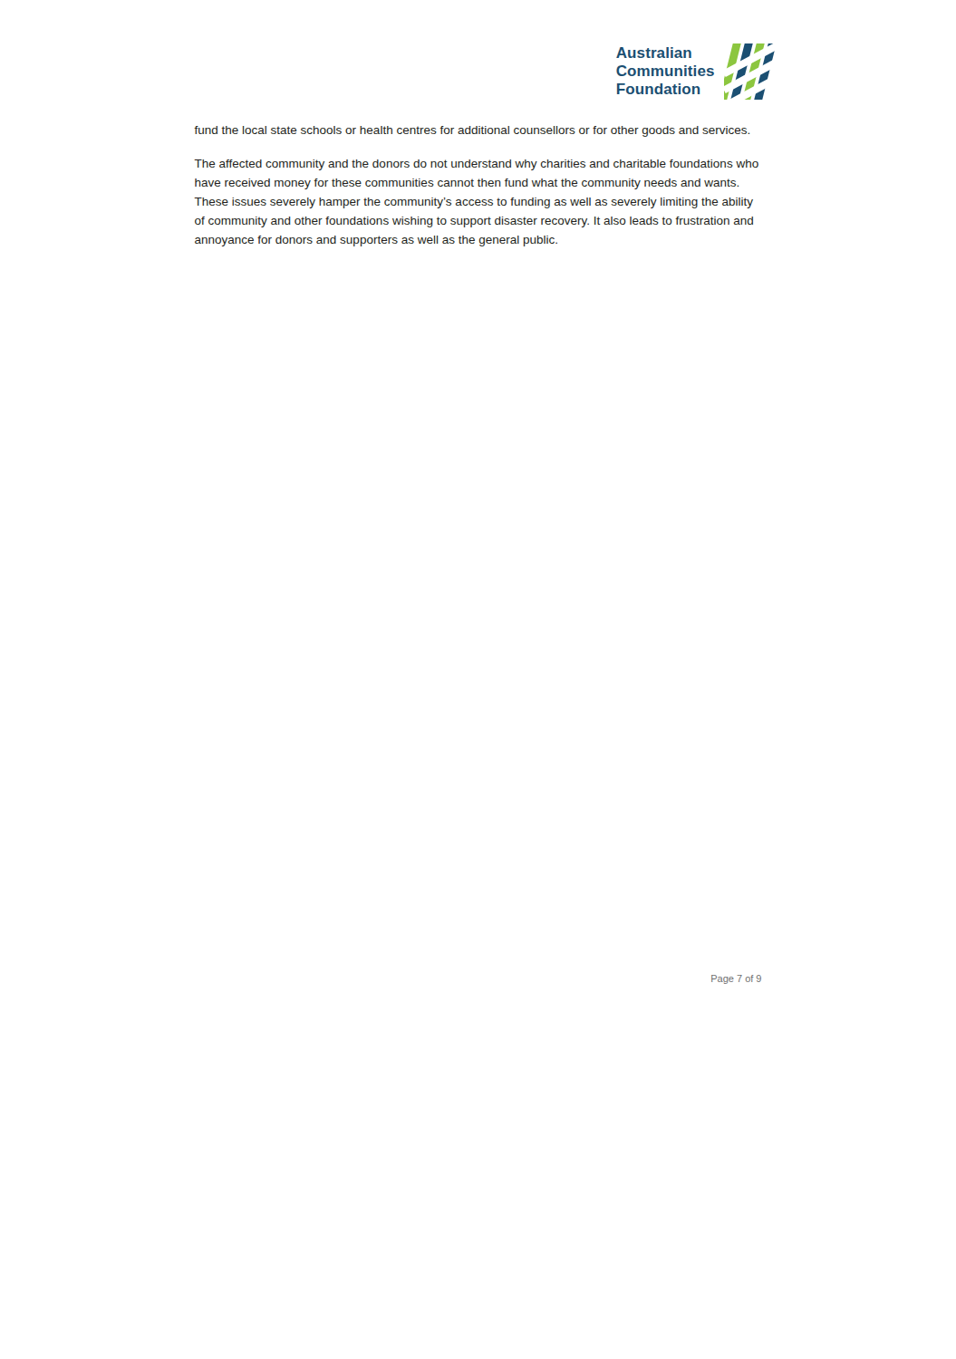Australian
Communities
Foundation
fund the local state schools or health centres for additional counsellors or for other goods and services.
The affected community and the donors do not understand why charities and charitable foundations who have received money for these communities cannot then fund what the community needs and wants. These issues severely hamper the community’s access to funding as well as severely limiting the ability of community and other foundations wishing to support disaster recovery. It also leads to frustration and annoyance for donors and supporters as well as the general public.
Page 7 of 9